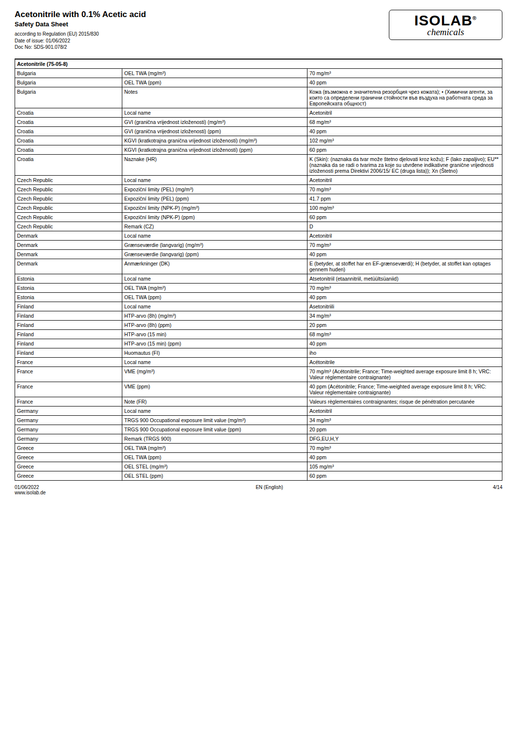Acetonitrile with 0.1% Acetic acid
Safety Data Sheet
according to Regulation (EU) 2015/830
Date of issue: 01/06/2022
Doc No: SDS-901.078/2
ISOLAB®
chemicals
Acetonitrile (75-05-8)
| Bulgaria | OEL TWA (mg/m³) | 70 mg/m³ |
| Bulgaria | OEL TWA (ppm) | 40 ppm |
| Bulgaria | Notes | Кожа (възможна е значителна резорбция чрез кожата); • (Химични агенти, за които са определени гранични стойности във въздуха на работната среда за Европейската общност) |
| Croatia | Local name | Acetonitril |
| Croatia | GVI (granična vrijednost izloženosti) (mg/m³) | 68 mg/m³ |
| Croatia | GVI (granična vrijednost izloženosti) (ppm) | 40 ppm |
| Croatia | KGVI (kratkotrajna granična vrijednost izloženosti) (mg/m³) | 102 mg/m³ |
| Croatia | KGVI (kratkotrajna granična vrijednost izloženosti) (ppm) | 60 ppm |
| Croatia | Naznake (HR) | K (Skin): (naznaka da tvar može štetno djelovati kroz kožu); F (lako zapaljivo); EU** (naznaka da se radi o tvarima za koje su utvrđene indikativne granične vrijednosti izloženosti prema Direktivi 2006/15/ EC (druga lista)); Xn (Štetno) |
| Czech Republic | Local name | Acetonitril |
| Czech Republic | Expoziční limity (PEL) (mg/m³) | 70 mg/m³ |
| Czech Republic | Expoziční limity (PEL) (ppm) | 41.7 ppm |
| Czech Republic | Expoziční limity (NPK-P) (mg/m³) | 100 mg/m³ |
| Czech Republic | Expoziční limity (NPK-P) (ppm) | 60 ppm |
| Czech Republic | Remark (CZ) | D |
| Denmark | Local name | Acetonitril |
| Denmark | Grænseværdie (langvarig) (mg/m³) | 70 mg/m³ |
| Denmark | Grænseværdie (langvarig) (ppm) | 40 ppm |
| Denmark | Anmærkninger (DK) | E (betyder, at stoffet har en EF-grænseværdi); H (betyder, at stoffet kan optages gennem huden) |
| Estonia | Local name | Atsetonitriil (etaannitriil, metüültsüaniid) |
| Estonia | OEL TWA (mg/m³) | 70 mg/m³ |
| Estonia | OEL TWA (ppm) | 40 ppm |
| Finland | Local name | Asetonitriili |
| Finland | HTP-arvo (8h) (mg/m³) | 34 mg/m³ |
| Finland | HTP-arvo (8h) (ppm) | 20 ppm |
| Finland | HTP-arvo (15 min) | 68 mg/m³ |
| Finland | HTP-arvo (15 min) (ppm) | 40 ppm |
| Finland | Huomautus (FI) | iho |
| France | Local name | Acétonitrile |
| France | VME (mg/m³) | 70 mg/m³ (Acétonitrile; France; Time-weighted average exposure limit 8 h; VRC: Valeur réglementaire contraignante) |
| France | VME (ppm) | 40 ppm (Acétonitrile; France; Time-weighted average exposure limit 8 h; VRC: Valeur réglementaire contraignante) |
| France | Note (FR) | Valeurs règlementaires contraignantes; risque de pénétration percutanée |
| Germany | Local name | Acetonitril |
| Germany | TRGS 900 Occupational exposure limit value (mg/m³) | 34 mg/m³ |
| Germany | TRGS 900 Occupational exposure limit value (ppm) | 20 ppm |
| Germany | Remark (TRGS 900) | DFG,EU,H,Y |
| Greece | OEL TWA (mg/m³) | 70 mg/m³ |
| Greece | OEL TWA (ppm) | 40 ppm |
| Greece | OEL STEL (mg/m³) | 105 mg/m³ |
| Greece | OEL STEL (ppm) | 60 ppm |
01/06/2022
www.isolab.de
EN (English)
4/14